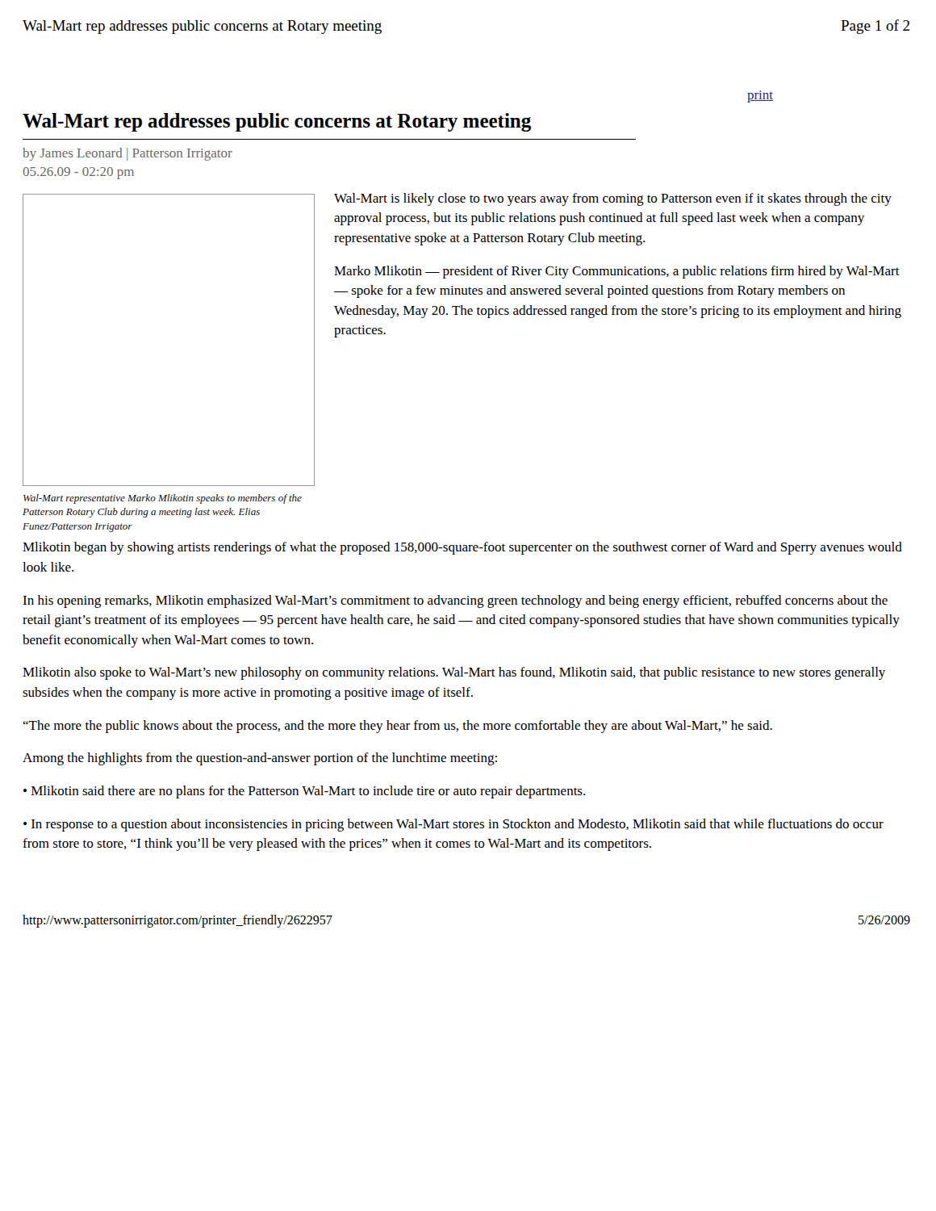Wal-Mart rep addresses public concerns at Rotary meeting
Page 1 of 2
print
Wal-Mart rep addresses public concerns at Rotary meeting
by James Leonard | Patterson Irrigator 05.26.09 - 02:20 pm
Wal-Mart representative Marko Mlikotin speaks to members of the Patterson Rotary Club during a meeting last week. Elias Funez/Patterson Irrigator
Wal-Mart is likely close to two years away from coming to Patterson even if it skates through the city approval process, but its public relations push continued at full speed last week when a company representative spoke at a Patterson Rotary Club meeting.
Marko Mlikotin — president of River City Communications, a public relations firm hired by Wal-Mart — spoke for a few minutes and answered several pointed questions from Rotary members on Wednesday, May 20. The topics addressed ranged from the store’s pricing to its employment and hiring practices.
Mlikotin began by showing artists renderings of what the proposed 158,000-square-foot supercenter on the southwest corner of Ward and Sperry avenues would look like.
In his opening remarks, Mlikotin emphasized Wal-Mart’s commitment to advancing green technology and being energy efficient, rebuffed concerns about the retail giant’s treatment of its employees — 95 percent have health care, he said — and cited company-sponsored studies that have shown communities typically benefit economically when Wal-Mart comes to town.
Mlikotin also spoke to Wal-Mart’s new philosophy on community relations. Wal-Mart has found, Mlikotin said, that public resistance to new stores generally subsides when the company is more active in promoting a positive image of itself.
“The more the public knows about the process, and the more they hear from us, the more comfortable they are about Wal-Mart,” he said.
Among the highlights from the question-and-answer portion of the lunchtime meeting:
• Mlikotin said there are no plans for the Patterson Wal-Mart to include tire or auto repair departments.
• In response to a question about inconsistencies in pricing between Wal-Mart stores in Stockton and Modesto, Mlikotin said that while fluctuations do occur from store to store, “I think you’ll be very pleased with the prices” when it comes to Wal-Mart and its competitors.
http://www.pattersonirrigator.com/printer_friendly/2622957
5/26/2009